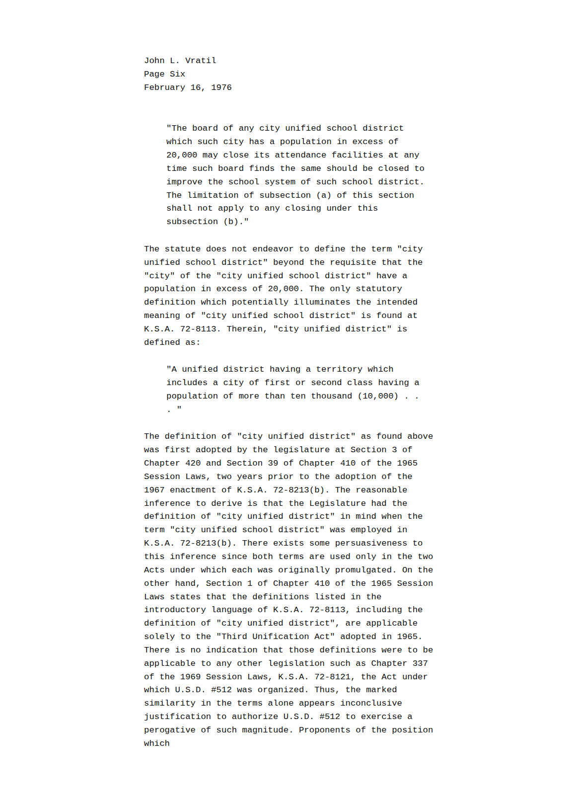John L. Vratil
Page Six
February 16, 1976
"The board of any city unified school district which such city has a population in excess of 20,000 may close its attendance facilities at any time such board finds the same should be closed to improve the school system of such school district. The limitation of subsection (a) of this section shall not apply to any closing under this subsection (b)."
The statute does not endeavor to define the term "city unified school district" beyond the requisite that the "city" of the "city unified school district" have a population in excess of 20,000. The only statutory definition which potentially illuminates the intended meaning of "city unified school district" is found at K.S.A. 72-8113. Therein, "city unified district" is defined as:
"A unified district having a territory which includes a city of first or second class having a population of more than ten thousand (10,000) . . . "
The definition of "city unified district" as found above was first adopted by the legislature at Section 3 of Chapter 420 and Section 39 of Chapter 410 of the 1965 Session Laws, two years prior to the adoption of the 1967 enactment of K.S.A. 72-8213(b). The reasonable inference to derive is that the Legislature had the definition of "city unified district" in mind when the term "city unified school district" was employed in K.S.A. 72-8213(b). There exists some persuasiveness to this inference since both terms are used only in the two Acts under which each was originally promulgated. On the other hand, Section 1 of Chapter 410 of the 1965 Session Laws states that the definitions listed in the introductory language of K.S.A. 72-8113, including the definition of "city unified district", are applicable solely to the "Third Unification Act" adopted in 1965. There is no indication that those definitions were to be applicable to any other legislation such as Chapter 337 of the 1969 Session Laws, K.S.A. 72-8121, the Act under which U.S.D. #512 was organized. Thus, the marked similarity in the terms alone appears inconclusive justification to authorize U.S.D. #512 to exercise a perogative of such magnitude. Proponents of the position which